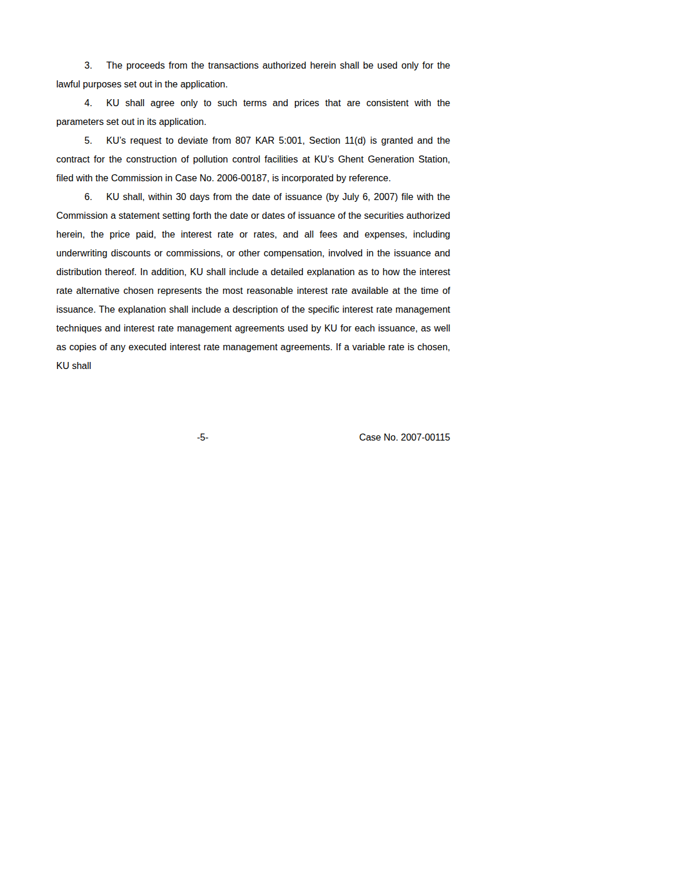3. The proceeds from the transactions authorized herein shall be used only for the lawful purposes set out in the application.
4. KU shall agree only to such terms and prices that are consistent with the parameters set out in its application.
5. KU’s request to deviate from 807 KAR 5:001, Section 11(d) is granted and the contract for the construction of pollution control facilities at KU’s Ghent Generation Station, filed with the Commission in Case No. 2006-00187, is incorporated by reference.
6. KU shall, within 30 days from the date of issuance (by July 6, 2007) file with the Commission a statement setting forth the date or dates of issuance of the securities authorized herein, the price paid, the interest rate or rates, and all fees and expenses, including underwriting discounts or commissions, or other compensation, involved in the issuance and distribution thereof. In addition, KU shall include a detailed explanation as to how the interest rate alternative chosen represents the most reasonable interest rate available at the time of issuance. The explanation shall include a description of the specific interest rate management techniques and interest rate management agreements used by KU for each issuance, as well as copies of any executed interest rate management agreements. If a variable rate is chosen, KU shall
-5- Case No. 2007-00115